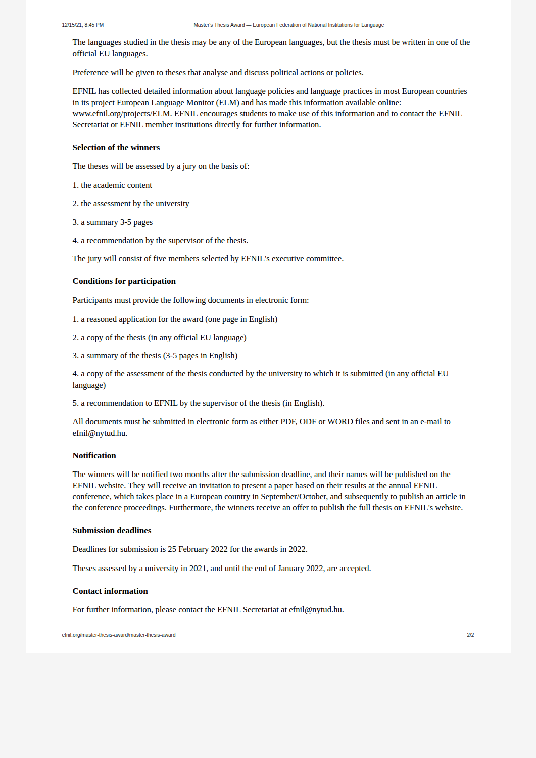12/15/21, 8:45 PM Master's Thesis Award — European Federation of National Institutions for Language
The languages studied in the thesis may be any of the European languages, but the thesis must be written in one of the official EU languages.
Preference will be given to theses that analyse and discuss political actions or policies.
EFNIL has collected detailed information about language policies and language practices in most European countries in its project European Language Monitor (ELM) and has made this information available online: www.efnil.org/projects/ELM. EFNIL encourages students to make use of this information and to contact the EFNIL Secretariat or EFNIL member institutions directly for further information.
Selection of the winners
The theses will be assessed by a jury on the basis of:
1. the academic content
2. the assessment by the university
3. a summary 3-5 pages
4. a recommendation by the supervisor of the thesis.
The jury will consist of five members selected by EFNIL's executive committee.
Conditions for participation
Participants must provide the following documents in electronic form:
1. a reasoned application for the award (one page in English)
2. a copy of the thesis (in any official EU language)
3. a summary of the thesis (3-5 pages in English)
4. a copy of the assessment of the thesis conducted by the university to which it is submitted (in any official EU language)
5. a recommendation to EFNIL by the supervisor of the thesis (in English).
All documents must be submitted in electronic form as either PDF, ODF or WORD files and sent in an e-mail to efnil@nytud.hu.
Notification
The winners will be notified two months after the submission deadline, and their names will be published on the EFNIL website. They will receive an invitation to present a paper based on their results at the annual EFNIL conference, which takes place in a European country in September/October, and subsequently to publish an article in the conference proceedings. Furthermore, the winners receive an offer to publish the full thesis on EFNIL's website.
Submission deadlines
Deadlines for submission is 25 February 2022 for the awards in 2022.
Theses assessed by a university in 2021, and until the end of January 2022, are accepted.
Contact information
For further information, please contact the EFNIL Secretariat at efnil@nytud.hu.
efnil.org/master-thesis-award/master-thesis-award 2/2